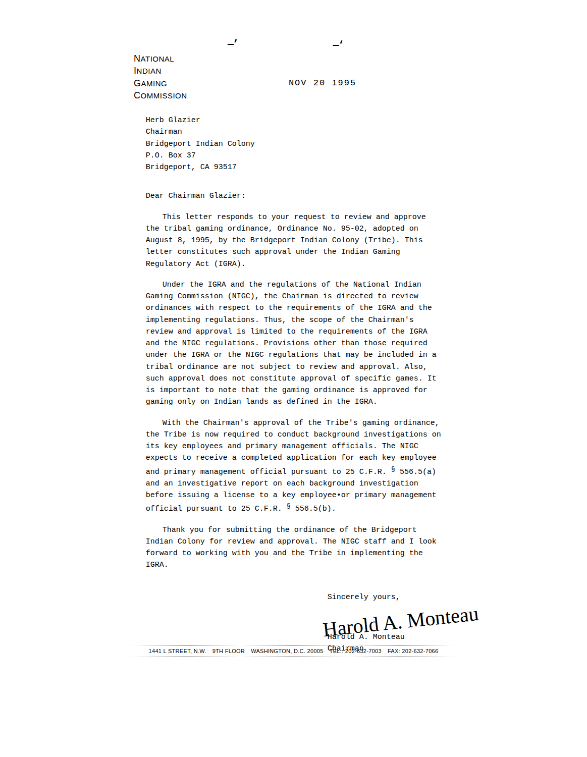—’ —‘
NATIONAL
INDIAN
GAMING
COMMISSION
NOV 20 1995
Herb Glazier Chairman Bridgeport Indian Colony P.O. Box 37 Bridgeport, CA 93517
Dear Chairman Glazier:
This letter responds to your request to review and approve the tribal gaming ordinance, Ordinance No. 95-02, adopted on August 8, 1995, by the Bridgeport Indian Colony (Tribe). This letter constitutes such approval under the Indian Gaming Regulatory Act (IGRA).
Under the IGRA and the regulations of the National Indian Gaming Commission (NIGC), the Chairman is directed to review ordinances with respect to the requirements of the IGRA and the implementing regulations. Thus, the scope of the Chairman's review and approval is limited to the requirements of the IGRA and the NIGC regulations. Provisions other than those required under the IGRA or the NIGC regulations that may be included in a tribal ordinance are not subject to review and approval. Also, such approval does not constitute approval of specific games. It is important to note that the gaming ordinance is approved for gaming only on Indian lands as defined in the IGRA.
With the Chairman's approval of the Tribe's gaming ordinance, the Tribe is now required to conduct background investigations on its key employees and primary management officials. The NIGC expects to receive a completed application for each key employee and primary management official pursuant to 25 C.F.R. § 556.5(a) and an investigative report on each background investigation before issuing a license to a key employee•or primary management official pursuant to 25 C.F.R. § 556.5(b).
Thank you for submitting the ordinance of the Bridgeport Indian Colony for review and approval. The NIGC staff and I look forward to working with you and the Tribe in implementing the IGRA.
Sincerely yours,
Harold A. Monteau
Harold A. Monteau
Chairman
1441 L STREET, N.W. 9TH FLOOR WASHINGTON, D.C. 20005 TEL.: 202-632-7003 FAX: 202-632-7066